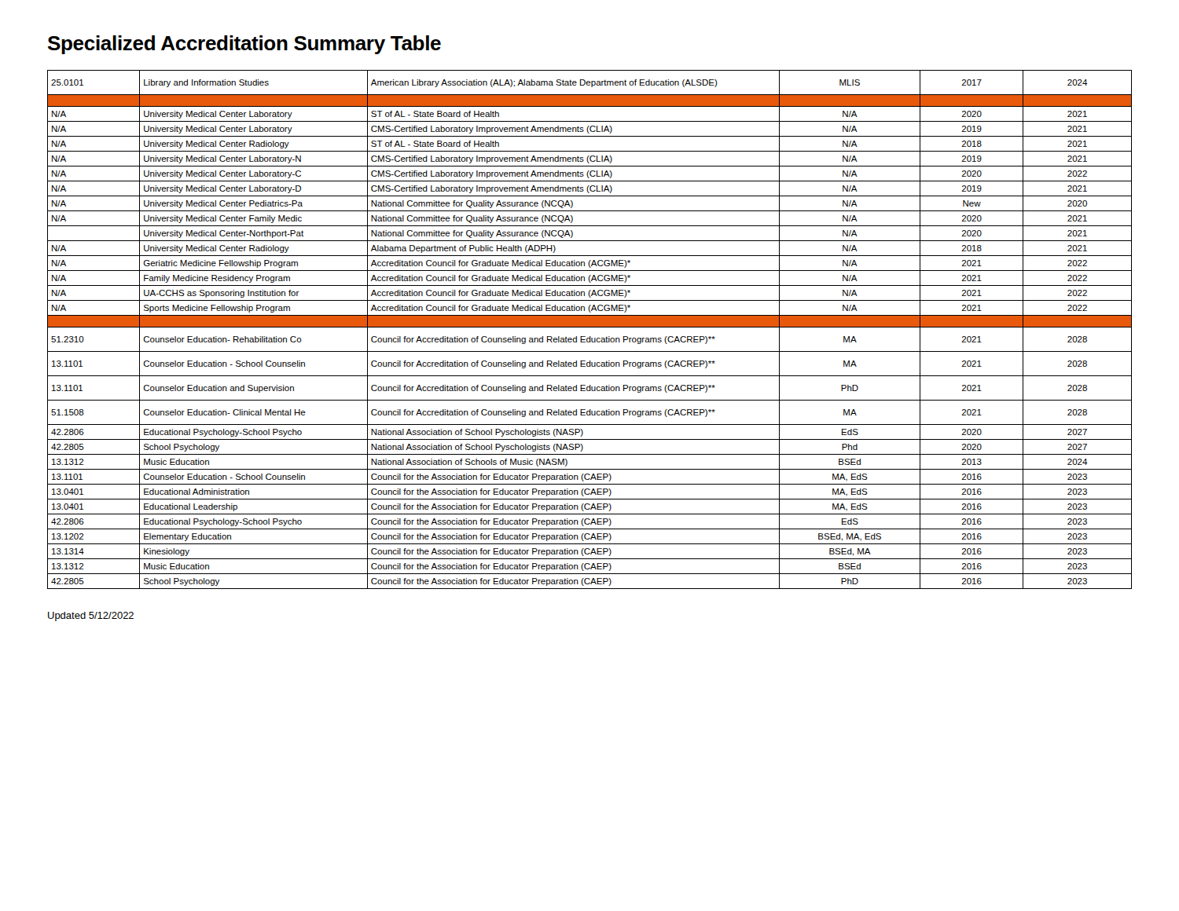Specialized Accreditation Summary Table
| 25.0101 | Library and Information Studies | American Library Association (ALA); Alabama State Department of Education (ALSDE) | MLIS | 2017 | 2024 |
| N/A | University Medical Center Laboratory | ST of AL - State Board of Health | N/A | 2020 | 2021 |
| N/A | University Medical Center Laboratory | CMS-Certified Laboratory Improvement Amendments (CLIA) | N/A | 2019 | 2021 |
| N/A | University Medical Center Radiology | ST of AL - State Board of Health | N/A | 2018 | 2021 |
| N/A | University Medical Center Laboratory-N | CMS-Certified Laboratory Improvement Amendments (CLIA) | N/A | 2019 | 2021 |
| N/A | University Medical Center Laboratory-C | CMS-Certified Laboratory Improvement Amendments (CLIA) | N/A | 2020 | 2022 |
| N/A | University Medical Center Laboratory-D | CMS-Certified Laboratory Improvement Amendments (CLIA) | N/A | 2019 | 2021 |
| N/A | University Medical Center Pediatrics-Pa | National Committee for Quality Assurance (NCQA) | N/A | New | 2020 |
| N/A | University Medical Center Family Medic | National Committee for Quality Assurance (NCQA) | N/A | 2020 | 2021 |
| | University Medical Center-Northport-Pat | National Committee for Quality Assurance (NCQA) | N/A | 2020 | 2021 |
| N/A | University Medical Center Radiology | Alabama Department of Public Health (ADPH) | N/A | 2018 | 2021 |
| N/A | Geriatric Medicine Fellowship Program | Accreditation Council for Graduate Medical Education (ACGME)* | N/A | 2021 | 2022 |
| N/A | Family Medicine Residency Program | Accreditation Council for Graduate Medical Education (ACGME)* | N/A | 2021 | 2022 |
| N/A | UA-CCHS as Sponsoring Institution for | Accreditation Council for Graduate Medical Education (ACGME)* | N/A | 2021 | 2022 |
| N/A | Sports Medicine Fellowship Program | Accreditation Council for Graduate Medical Education (ACGME)* | N/A | 2021 | 2022 |
| 51.2310 | Counselor Education- Rehabilitation Co | Council for Accreditation of Counseling and Related Education Programs (CACREP)** | MA | 2021 | 2028 |
| 13.1101 | Counselor Education - School Counselin | Council for Accreditation of Counseling and Related Education Programs (CACREP)** | MA | 2021 | 2028 |
| 13.1101 | Counselor Education and Supervision | Council for Accreditation of Counseling and Related Education Programs (CACREP)** | PhD | 2021 | 2028 |
| 51.1508 | Counselor Education- Clinical Mental He | Council for Accreditation of Counseling and Related Education Programs (CACREP)** | MA | 2021 | 2028 |
| 42.2806 | Educational Psychology-School Psycho | National Association of School Pyschologists (NASP) | EdS | 2020 | 2027 |
| 42.2805 | School Psychology | National Association of School Pyschologists (NASP) | Phd | 2020 | 2027 |
| 13.1312 | Music Education | National Association of Schools of Music (NASM) | BSEd | 2013 | 2024 |
| 13.1101 | Counselor Education - School Counselin | Council for the Association for Educator Preparation (CAEP) | MA, EdS | 2016 | 2023 |
| 13.0401 | Educational Administration | Council for the Association for Educator Preparation (CAEP) | MA, EdS | 2016 | 2023 |
| 13.0401 | Educational Leadership | Council for the Association for Educator Preparation (CAEP) | MA, EdS | 2016 | 2023 |
| 42.2806 | Educational Psychology-School Psycho | Council for the Association for Educator Preparation (CAEP) | EdS | 2016 | 2023 |
| 13.1202 | Elementary Education | Council for the Association for Educator Preparation (CAEP) | BSEd, MA, EdS | 2016 | 2023 |
| 13.1314 | Kinesiology | Council for the Association for Educator Preparation (CAEP) | BSEd, MA | 2016 | 2023 |
| 13.1312 | Music Education | Council for the Association for Educator Preparation (CAEP) | BSEd | 2016 | 2023 |
| 42.2805 | School Psychology | Council for the Association for Educator Preparation (CAEP) | PhD | 2016 | 2023 |
Updated 5/12/2022